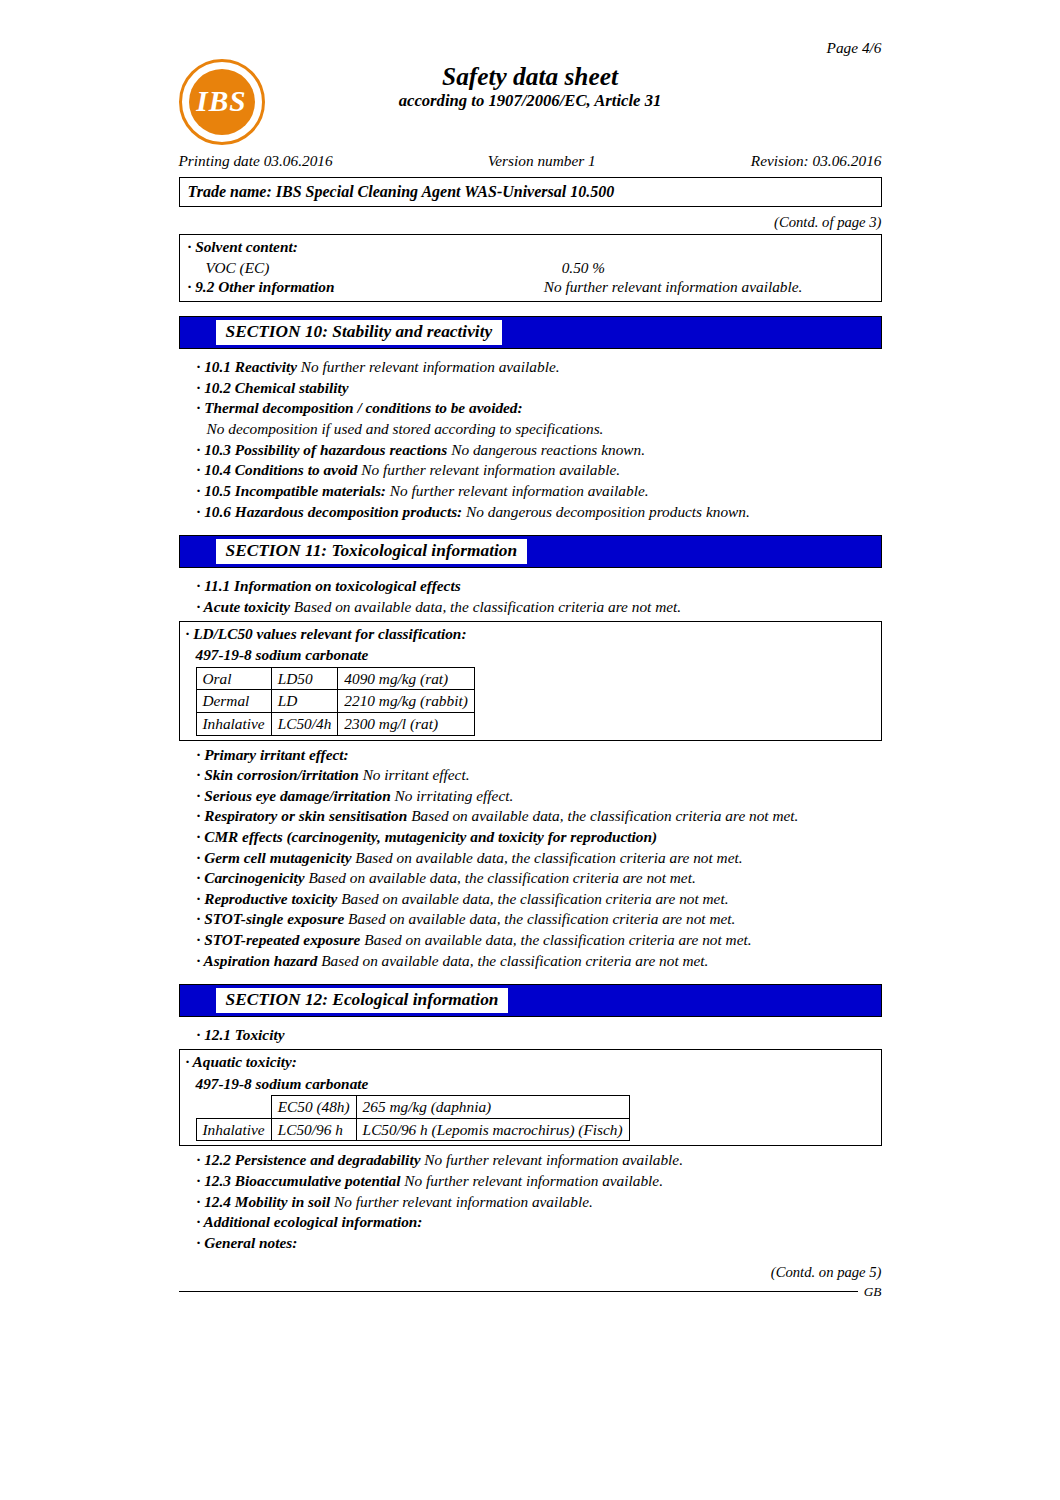Page 4/6
IBS
Safety data sheet
according to 1907/2006/EC, Article 31
Printing date 03.06.2016
Version number 1
Revision: 03.06.2016
Trade name: IBS Special Cleaning Agent WAS-Universal 10.500
(Contd. of page 3)
· Solvent content:
VOC (EC)
0.50 %
· 9.2 Other information
No further relevant information available.
SECTION 10: Stability and reactivity
· 10.1 Reactivity No further relevant information available.
· 10.2 Chemical stability
· Thermal decomposition / conditions to be avoided:
No decomposition if used and stored according to specifications.
· 10.3 Possibility of hazardous reactions No dangerous reactions known.
· 10.4 Conditions to avoid No further relevant information available.
· 10.5 Incompatible materials: No further relevant information available.
· 10.6 Hazardous decomposition products: No dangerous decomposition products known.
SECTION 11: Toxicological information
· 11.1 Information on toxicological effects
· Acute toxicity Based on available data, the classification criteria are not met.
· LD/LC50 values relevant for classification:
497-19-8 sodium carbonate
| Oral | LD50 | 4090 mg/kg (rat) |
| Dermal | LD | 2210 mg/kg (rabbit) |
| Inhalative | LC50/4h | 2300 mg/l (rat) |
· Primary irritant effect:
· Skin corrosion/irritation No irritant effect.
· Serious eye damage/irritation No irritating effect.
· Respiratory or skin sensitisation Based on available data, the classification criteria are not met.
· CMR effects (carcinogenity, mutagenicity and toxicity for reproduction)
· Germ cell mutagenicity Based on available data, the classification criteria are not met.
· Carcinogenicity Based on available data, the classification criteria are not met.
· Reproductive toxicity Based on available data, the classification criteria are not met.
· STOT-single exposure Based on available data, the classification criteria are not met.
· STOT-repeated exposure Based on available data, the classification criteria are not met.
· Aspiration hazard Based on available data, the classification criteria are not met.
SECTION 12: Ecological information
· 12.1 Toxicity
· Aquatic toxicity:
497-19-8 sodium carbonate
| | EC50 (48h) | 265 mg/kg (daphnia) |
| Inhalative | LC50/96 h | LC50/96 h (Lepomis macrochirus) (Fisch) |
· 12.2 Persistence and degradability No further relevant information available.
· 12.3 Bioaccumulative potential No further relevant information available.
· 12.4 Mobility in soil No further relevant information available.
· Additional ecological information:
· General notes:
(Contd. on page 5)
GB